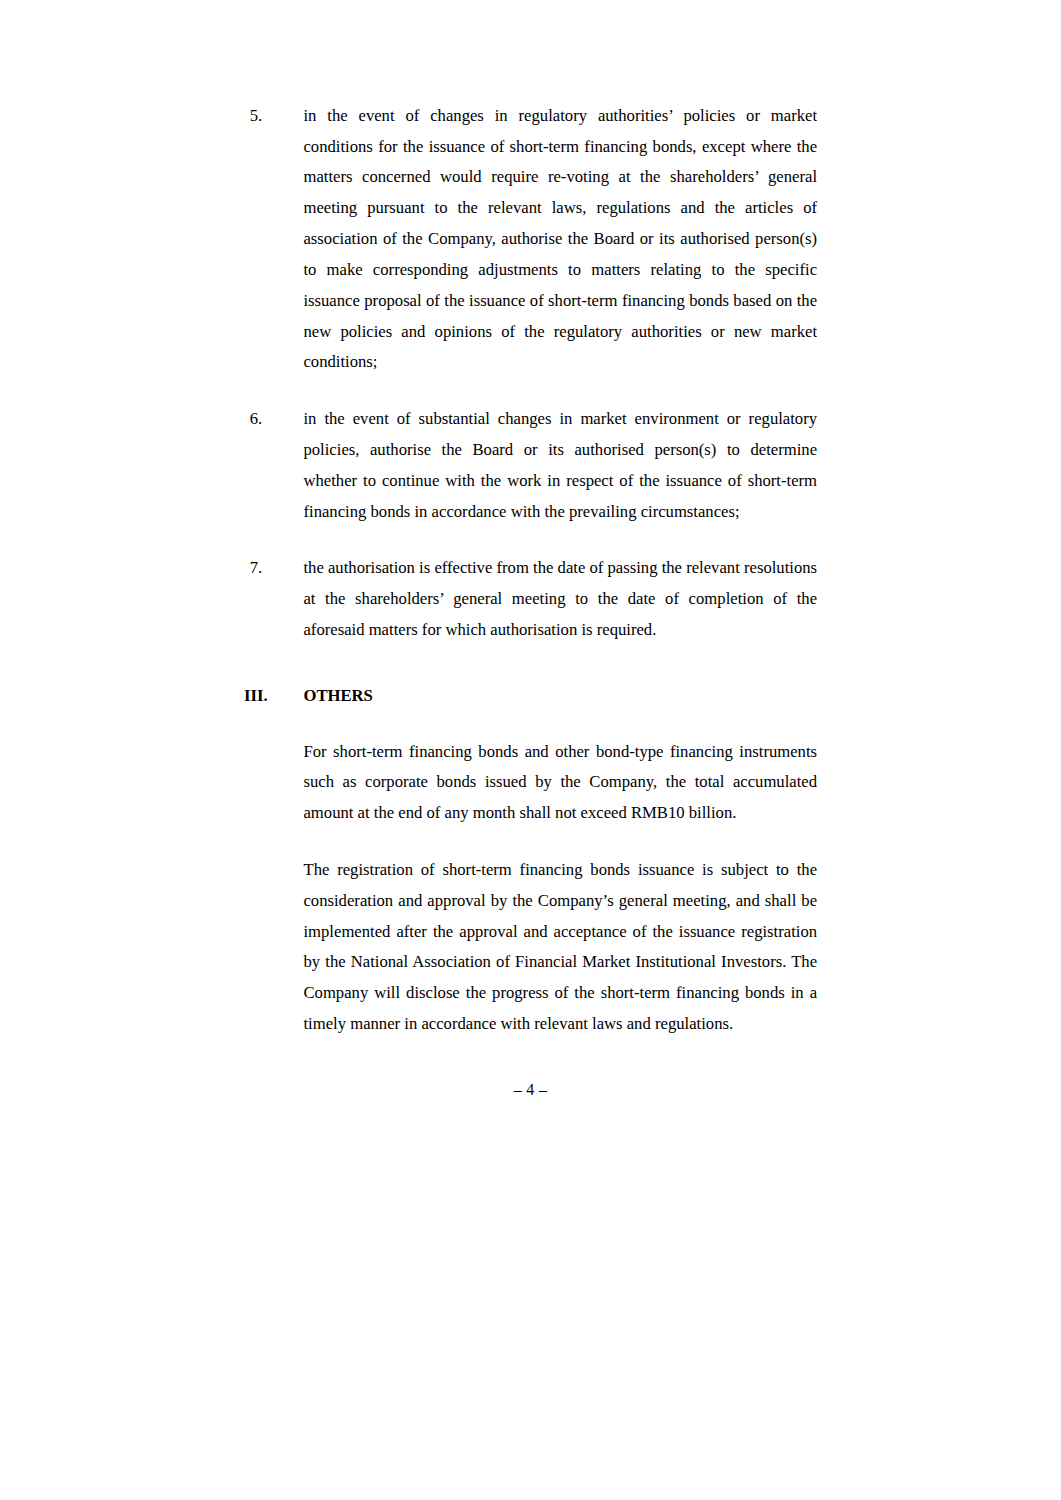5. in the event of changes in regulatory authorities’ policies or market conditions for the issuance of short-term financing bonds, except where the matters concerned would require re-voting at the shareholders’ general meeting pursuant to the relevant laws, regulations and the articles of association of the Company, authorise the Board or its authorised person(s) to make corresponding adjustments to matters relating to the specific issuance proposal of the issuance of short-term financing bonds based on the new policies and opinions of the regulatory authorities or new market conditions;
6. in the event of substantial changes in market environment or regulatory policies, authorise the Board or its authorised person(s) to determine whether to continue with the work in respect of the issuance of short-term financing bonds in accordance with the prevailing circumstances;
7. the authorisation is effective from the date of passing the relevant resolutions at the shareholders’ general meeting to the date of completion of the aforesaid matters for which authorisation is required.
III. OTHERS
For short-term financing bonds and other bond-type financing instruments such as corporate bonds issued by the Company, the total accumulated amount at the end of any month shall not exceed RMB10 billion.
The registration of short-term financing bonds issuance is subject to the consideration and approval by the Company’s general meeting, and shall be implemented after the approval and acceptance of the issuance registration by the National Association of Financial Market Institutional Investors. The Company will disclose the progress of the short-term financing bonds in a timely manner in accordance with relevant laws and regulations.
– 4 –